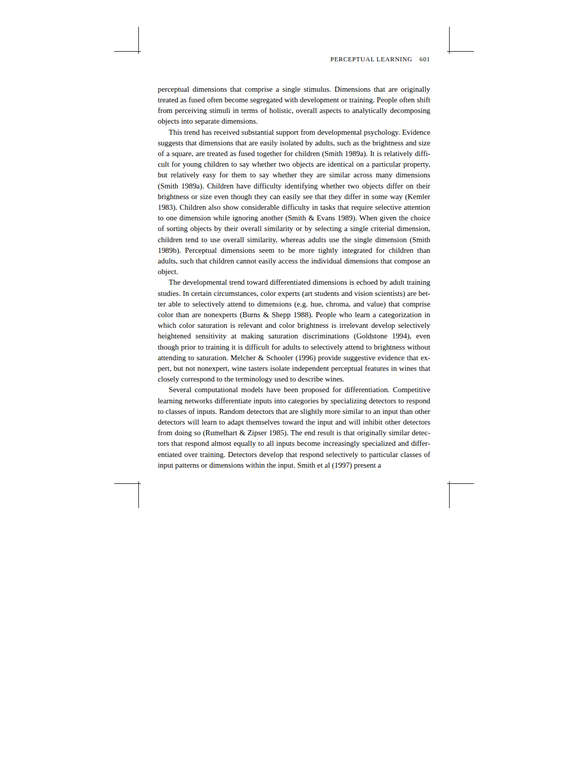PERCEPTUAL LEARNING601
perceptual dimensions that comprise a single stimulus. Dimensions that are originally treated as fused often become segregated with development or training. People often shift from perceiving stimuli in terms of holistic, overall aspects to analytically decomposing objects into separate dimensions.
This trend has received substantial support from developmental psychology. Evidence suggests that dimensions that are easily isolated by adults, such as the brightness and size of a square, are treated as fused together for children (Smith 1989a). It is relatively difficult for young children to say whether two objects are identical on a particular property, but relatively easy for them to say whether they are similar across many dimensions (Smith 1989a). Children have difficulty identifying whether two objects differ on their brightness or size even though they can easily see that they differ in some way (Kemler 1983). Children also show considerable difficulty in tasks that require selective attention to one dimension while ignoring another (Smith & Evans 1989). When given the choice of sorting objects by their overall similarity or by selecting a single criterial dimension, children tend to use overall similarity, whereas adults use the single dimension (Smith 1989b). Perceptual dimensions seem to be more tightly integrated for children than adults, such that children cannot easily access the individual dimensions that compose an object.
The developmental trend toward differentiated dimensions is echoed by adult training studies. In certain circumstances, color experts (art students and vision scientists) are better able to selectively attend to dimensions (e.g. hue, chroma, and value) that comprise color than are nonexperts (Burns & Shepp 1988). People who learn a categorization in which color saturation is relevant and color brightness is irrelevant develop selectively heightened sensitivity at making saturation discriminations (Goldstone 1994), even though prior to training it is difficult for adults to selectively attend to brightness without attending to saturation. Melcher & Schooler (1996) provide suggestive evidence that expert, but not nonexpert, wine tasters isolate independent perceptual features in wines that closely correspond to the terminology used to describe wines.
Several computational models have been proposed for differentiation. Competitive learning networks differentiate inputs into categories by specializing detectors to respond to classes of inputs. Random detectors that are slightly more similar to an input than other detectors will learn to adapt themselves toward the input and will inhibit other detectors from doing so (Rumelhart & Zipser 1985). The end result is that originally similar detectors that respond almost equally to all inputs become increasingly specialized and differentiated over training. Detectors develop that respond selectively to particular classes of input patterns or dimensions within the input. Smith et al (1997) present a